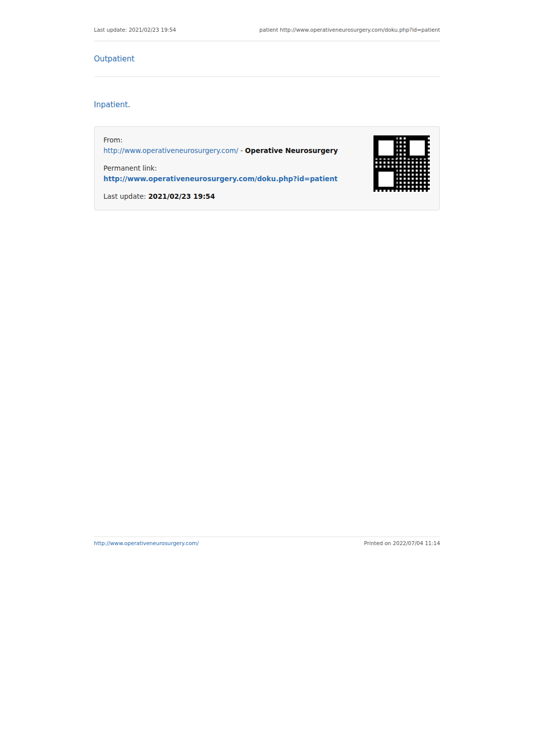Last update: 2021/02/23 19:54
patient http://www.operativeneurosurgery.com/doku.php?id=patient
Outpatient
Inpatient.
From: http://www.operativeneurosurgery.com/ - Operative Neurosurgery
Permanent link: http://www.operativeneurosurgery.com/doku.php?id=patient
Last update: 2021/02/23 19:54
http://www.operativeneurosurgery.com/
Printed on 2022/07/04 11:14